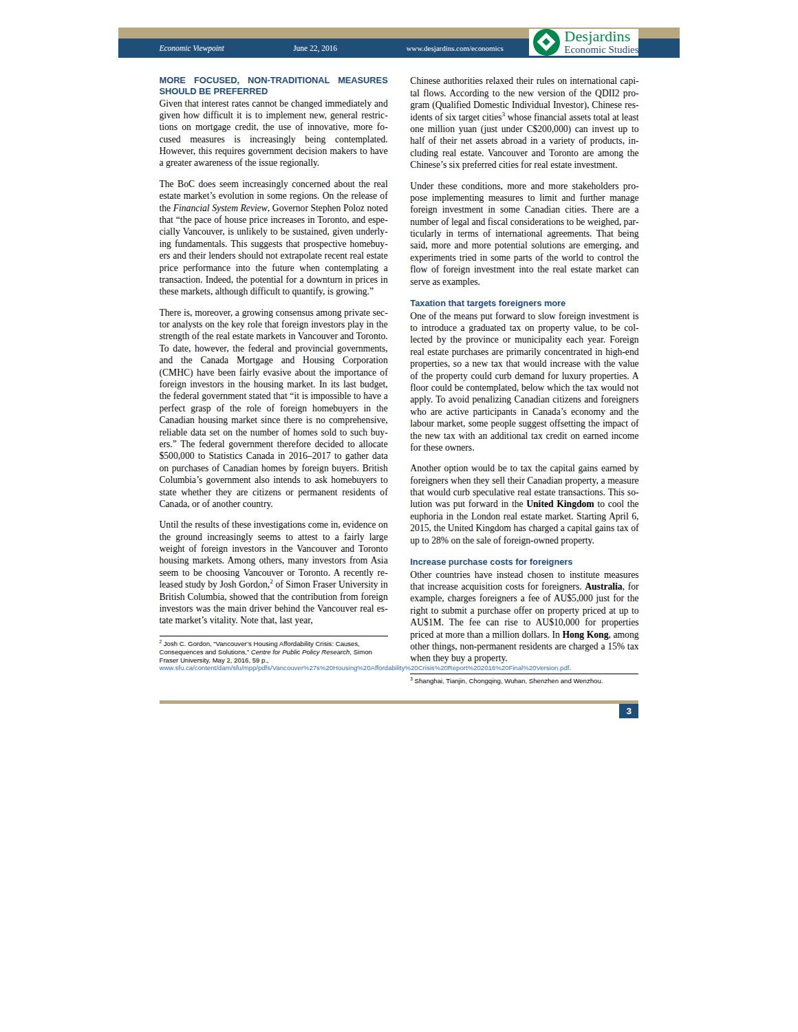Economic Viewpoint June 22, 2016 www.desjardins.com/economics
Desjardins
Economic Studies
More focused, non-traditional measures should be preferred
Given that interest rates cannot be changed immediately and given how difficult it is to implement new, general restrictions on mortgage credit, the use of innovative, more focused measures is increasingly being contemplated. However, this requires government decision makers to have a greater awareness of the issue regionally.
The BoC does seem increasingly concerned about the real estate market’s evolution in some regions. On the release of the Financial System Review, Governor Stephen Poloz noted that “the pace of house price increases in Toronto, and especially Vancouver, is unlikely to be sustained, given underlying fundamentals. This suggests that prospective homebuyers and their lenders should not extrapolate recent real estate price performance into the future when contemplating a transaction. Indeed, the potential for a downturn in prices in these markets, although difficult to quantify, is growing.”
There is, moreover, a growing consensus among private sector analysts on the key role that foreign investors play in the strength of the real estate markets in Vancouver and Toronto. To date, however, the federal and provincial governments, and the Canada Mortgage and Housing Corporation (CMHC) have been fairly evasive about the importance of foreign investors in the housing market. In its last budget, the federal government stated that “it is impossible to have a perfect grasp of the role of foreign homebuyers in the Canadian housing market since there is no comprehensive, reliable data set on the number of homes sold to such buyers.” The federal government therefore decided to allocate $500,000 to Statistics Canada in 2016–2017 to gather data on purchases of Canadian homes by foreign buyers. British Columbia’s government also intends to ask homebuyers to state whether they are citizens or permanent residents of Canada, or of another country.
Until the results of these investigations come in, evidence on the ground increasingly seems to attest to a fairly large weight of foreign investors in the Vancouver and Toronto housing markets. Among others, many investors from Asia seem to be choosing Vancouver or Toronto. A recently released study by Josh Gordon,2 of Simon Fraser University in British Columbia, showed that the contribution from foreign investors was the main driver behind the Vancouver real estate market’s vitality. Note that, last year,
2 Josh C. Gordon, “Vancouver’s Housing Affordability Crisis: Causes, Consequences and Solutions,” Centre for Public Policy Research, Simon Fraser University, May 2, 2016, 59 p., www.sfu.ca/content/dam/sfu/mpp/pdfs/Vancouver%27s%20Housing%20Affordability%20Crisis%20Report%202016%20Final%20Version.pdf.
Chinese authorities relaxed their rules on international capital flows. According to the new version of the QDII2 program (Qualified Domestic Individual Investor), Chinese residents of six target cities3 whose financial assets total at least one million yuan (just under C$200,000) can invest up to half of their net assets abroad in a variety of products, including real estate. Vancouver and Toronto are among the Chinese’s six preferred cities for real estate investment.
Under these conditions, more and more stakeholders propose implementing measures to limit and further manage foreign investment in some Canadian cities. There are a number of legal and fiscal considerations to be weighed, particularly in terms of international agreements. That being said, more and more potential solutions are emerging, and experiments tried in some parts of the world to control the flow of foreign investment into the real estate market can serve as examples.
Taxation that targets foreigners more
One of the means put forward to slow foreign investment is to introduce a graduated tax on property value, to be collected by the province or municipality each year. Foreign real estate purchases are primarily concentrated in high-end properties, so a new tax that would increase with the value of the property could curb demand for luxury properties. A floor could be contemplated, below which the tax would not apply. To avoid penalizing Canadian citizens and foreigners who are active participants in Canada’s economy and the labour market, some people suggest offsetting the impact of the new tax with an additional tax credit on earned income for these owners.
Another option would be to tax the capital gains earned by foreigners when they sell their Canadian property, a measure that would curb speculative real estate transactions. This solution was put forward in the United Kingdom to cool the euphoria in the London real estate market. Starting April 6, 2015, the United Kingdom has charged a capital gains tax of up to 28% on the sale of foreign-owned property.
Increase purchase costs for foreigners
Other countries have instead chosen to institute measures that increase acquisition costs for foreigners. Australia, for example, charges foreigners a fee of AU$5,000 just for the right to submit a purchase offer on property priced at up to AU$1M. The fee can rise to AU$10,000 for properties priced at more than a million dollars. In Hong Kong, among other things, non-permanent residents are charged a 15% tax when they buy a property.
3 Shanghai, Tianjin, Chongqing, Wuhan, Shenzhen and Wenzhou.
3